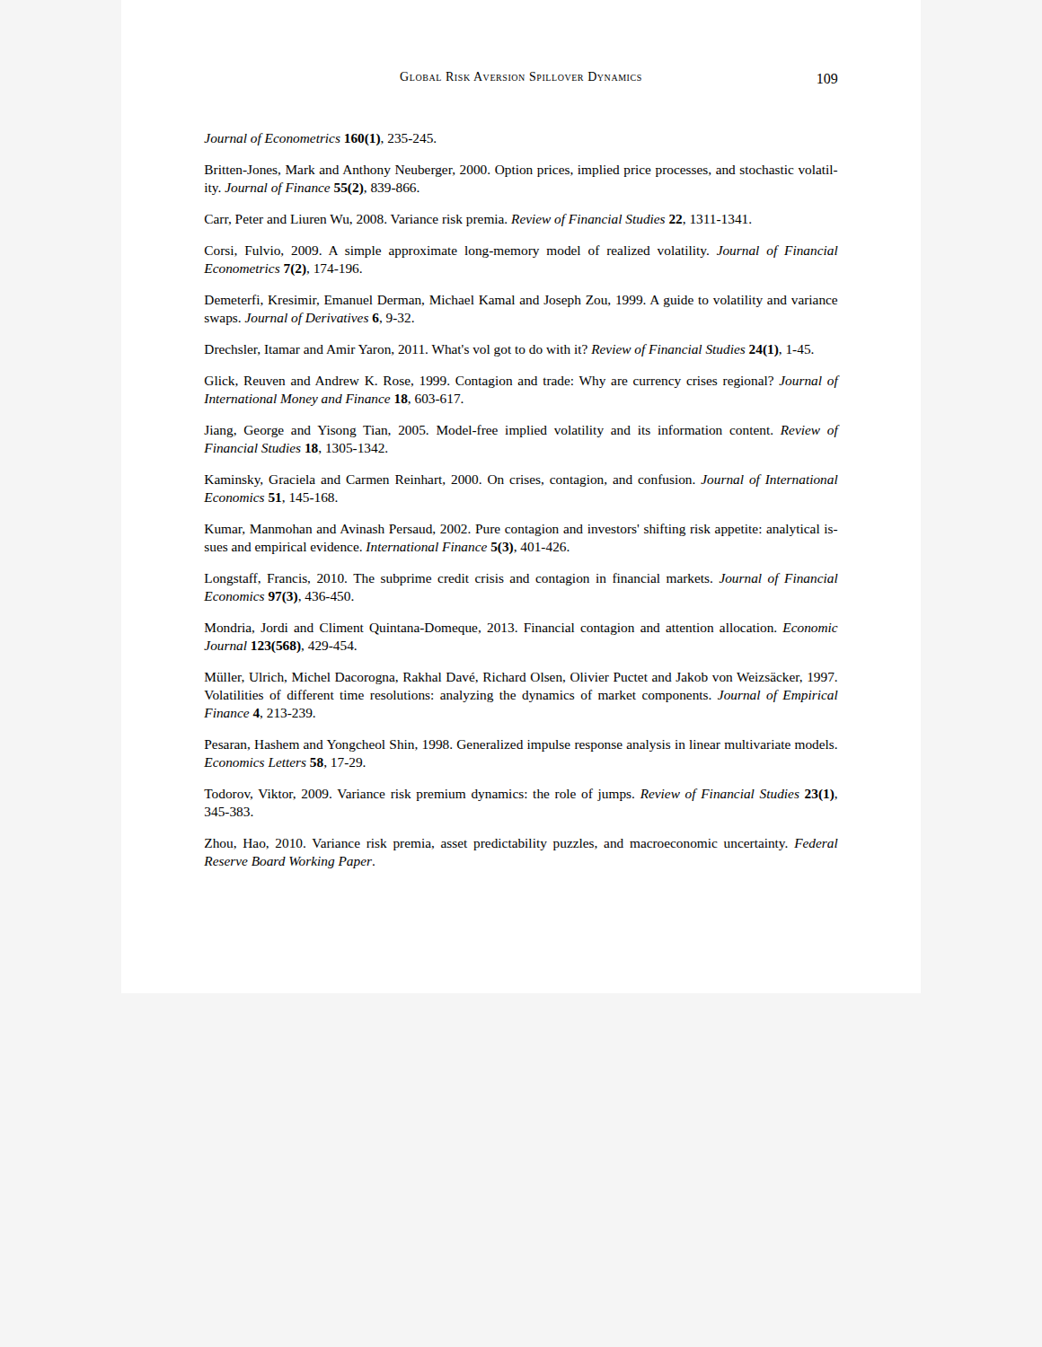Global Risk Aversion Spillover Dynamics 109
Journal of Econometrics 160(1), 235-245.
Britten-Jones, Mark and Anthony Neuberger, 2000. Option prices, implied price processes, and stochastic volatility. Journal of Finance 55(2), 839-866.
Carr, Peter and Liuren Wu, 2008. Variance risk premia. Review of Financial Studies 22, 1311-1341.
Corsi, Fulvio, 2009. A simple approximate long-memory model of realized volatility. Journal of Financial Econometrics 7(2), 174-196.
Demeterfi, Kresimir, Emanuel Derman, Michael Kamal and Joseph Zou, 1999. A guide to volatility and variance swaps. Journal of Derivatives 6, 9-32.
Drechsler, Itamar and Amir Yaron, 2011. What's vol got to do with it? Review of Financial Studies 24(1), 1-45.
Glick, Reuven and Andrew K. Rose, 1999. Contagion and trade: Why are currency crises regional? Journal of International Money and Finance 18, 603-617.
Jiang, George and Yisong Tian, 2005. Model-free implied volatility and its information content. Review of Financial Studies 18, 1305-1342.
Kaminsky, Graciela and Carmen Reinhart, 2000. On crises, contagion, and confusion. Journal of International Economics 51, 145-168.
Kumar, Manmohan and Avinash Persaud, 2002. Pure contagion and investors' shifting risk appetite: analytical issues and empirical evidence. International Finance 5(3), 401-426.
Longstaff, Francis, 2010. The subprime credit crisis and contagion in financial markets. Journal of Financial Economics 97(3), 436-450.
Mondria, Jordi and Climent Quintana-Domeque, 2013. Financial contagion and attention allocation. Economic Journal 123(568), 429-454.
Müller, Ulrich, Michel Dacorogna, Rakhal Davé, Richard Olsen, Olivier Puctet and Jakob von Weizsäcker, 1997. Volatilities of different time resolutions: analyzing the dynamics of market components. Journal of Empirical Finance 4, 213-239.
Pesaran, Hashem and Yongcheol Shin, 1998. Generalized impulse response analysis in linear multivariate models. Economics Letters 58, 17-29.
Todorov, Viktor, 2009. Variance risk premium dynamics: the role of jumps. Review of Financial Studies 23(1), 345-383.
Zhou, Hao, 2010. Variance risk premia, asset predictability puzzles, and macroeconomic uncertainty. Federal Reserve Board Working Paper.